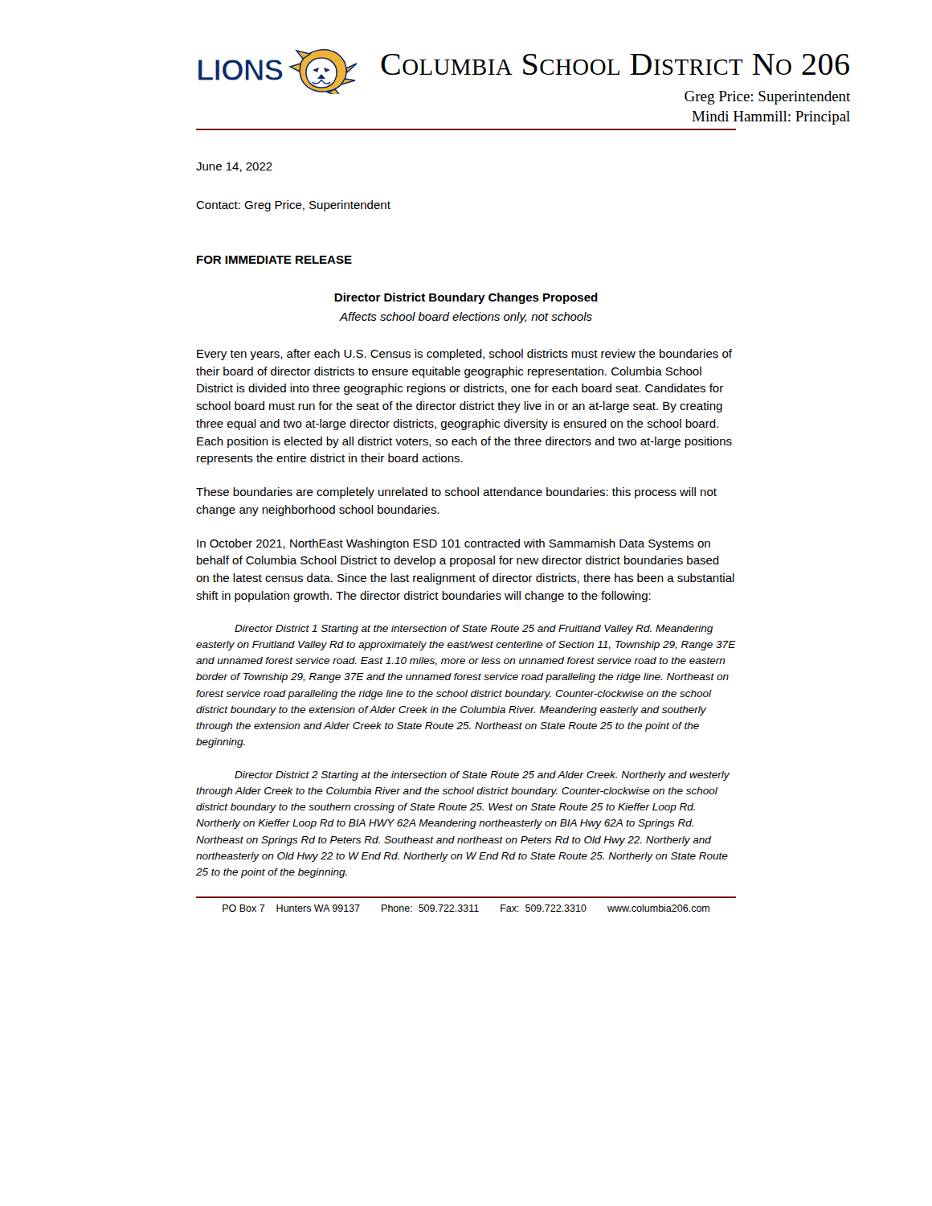LIONS
COLUMBIA SCHOOL DISTRICT NO 206
Greg Price: Superintendent
Mindi Hammill: Principal
June 14, 2022
Contact: Greg Price, Superintendent
FOR IMMEDIATE RELEASE
Director District Boundary Changes Proposed
Affects school board elections only, not schools
Every ten years, after each U.S. Census is completed, school districts must review the boundaries of their board of director districts to ensure equitable geographic representation. Columbia School District is divided into three geographic regions or districts, one for each board seat. Candidates for school board must run for the seat of the director district they live in or an at-large seat. By creating three equal and two at-large director districts, geographic diversity is ensured on the school board. Each position is elected by all district voters, so each of the three directors and two at-large positions represents the entire district in their board actions.
These boundaries are completely unrelated to school attendance boundaries: this process will not change any neighborhood school boundaries.
In October 2021, NorthEast Washington ESD 101 contracted with Sammamish Data Systems on behalf of Columbia School District to develop a proposal for new director district boundaries based on the latest census data. Since the last realignment of director districts, there has been a substantial shift in population growth. The director district boundaries will change to the following:
Director District 1 Starting at the intersection of State Route 25 and Fruitland Valley Rd. Meandering easterly on Fruitland Valley Rd to approximately the east/west centerline of Section 11, Township 29, Range 37E and unnamed forest service road. East 1.10 miles, more or less on unnamed forest service road to the eastern border of Township 29, Range 37E and the unnamed forest service road paralleling the ridge line. Northeast on forest service road paralleling the ridge line to the school district boundary. Counter-clockwise on the school district boundary to the extension of Alder Creek in the Columbia River. Meandering easterly and southerly through the extension and Alder Creek to State Route 25. Northeast on State Route 25 to the point of the beginning.
Director District 2 Starting at the intersection of State Route 25 and Alder Creek. Northerly and westerly through Alder Creek to the Columbia River and the school district boundary. Counter-clockwise on the school district boundary to the southern crossing of State Route 25. West on State Route 25 to Kieffer Loop Rd. Northerly on Kieffer Loop Rd to BIA HWY 62A Meandering northeasterly on BIA Hwy 62A to Springs Rd. Northeast on Springs Rd to Peters Rd. Southeast and northeast on Peters Rd to Old Hwy 22. Northerly and northeasterly on Old Hwy 22 to W End Rd. Northerly on W End Rd to State Route 25. Northerly on State Route 25 to the point of the beginning.
PO Box 7 Hunters WA 99137 Phone: 509.722.3311 Fax: 509.722.3310 www.columbia206.com